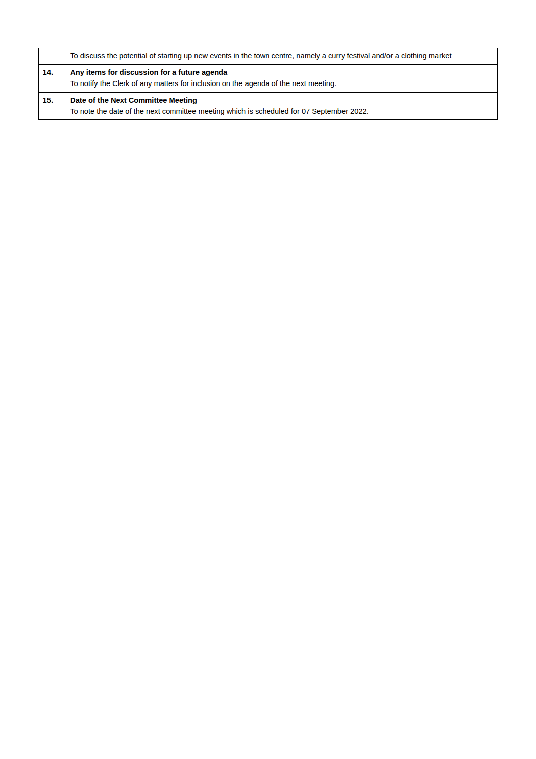| | To discuss the potential of starting up new events in the town centre, namely a curry festival and/or a clothing market |
| 14. | Any items for discussion for a future agenda To notify the Clerk of any matters for inclusion on the agenda of the next meeting. |
| 15. | Date of the Next Committee Meeting To note the date of the next committee meeting which is scheduled for 07 September 2022. |